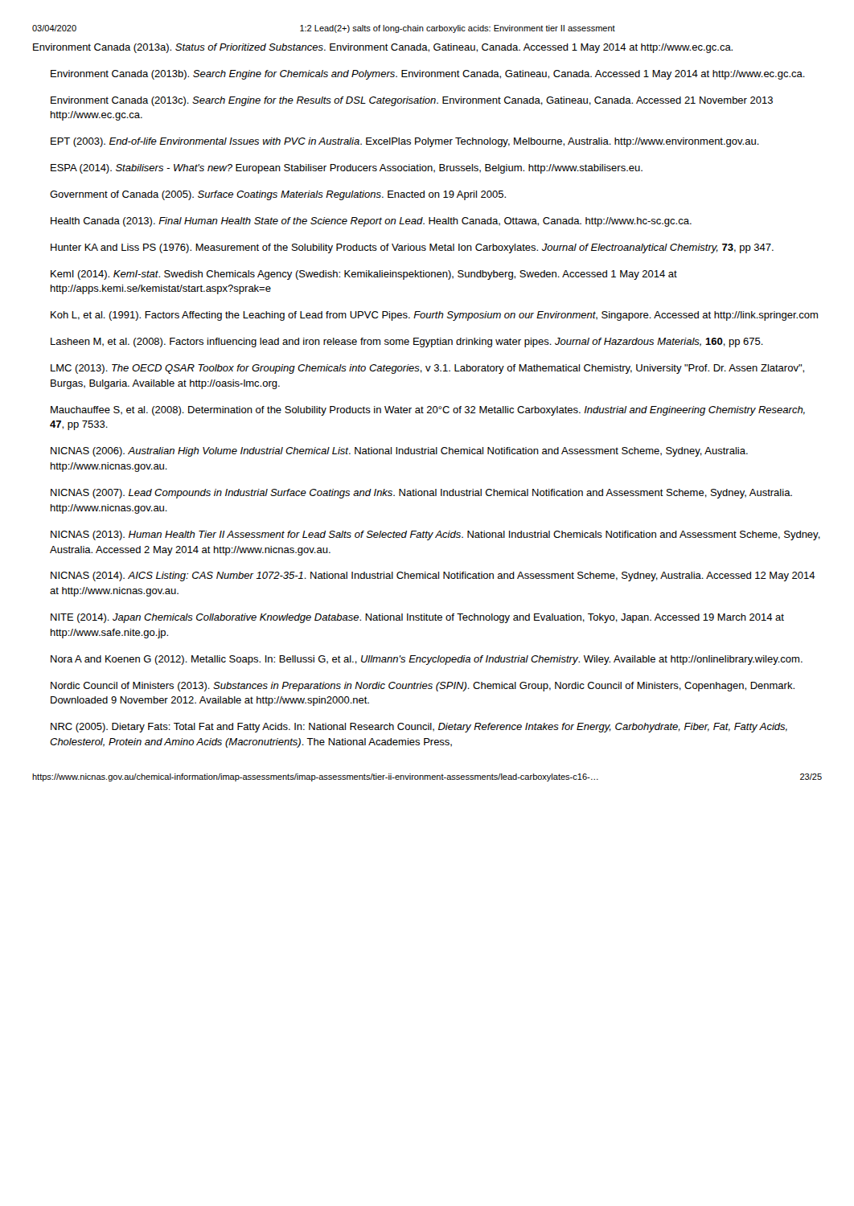03/04/2020 1:2 Lead(2+) salts of long-chain carboxylic acids: Environment tier II assessment
Environment Canada (2013a). Status of Prioritized Substances. Environment Canada, Gatineau, Canada. Accessed 1 May 2014 at http://www.ec.gc.ca.
Environment Canada (2013b). Search Engine for Chemicals and Polymers. Environment Canada, Gatineau, Canada. Accessed 1 May 2014 at http://www.ec.gc.ca.
Environment Canada (2013c). Search Engine for the Results of DSL Categorisation. Environment Canada, Gatineau, Canada. Accessed 21 November 2013 http://www.ec.gc.ca.
EPT (2003). End-of-life Environmental Issues with PVC in Australia. ExcelPlas Polymer Technology, Melbourne, Australia. http://www.environment.gov.au.
ESPA (2014). Stabilisers - What's new? European Stabiliser Producers Association, Brussels, Belgium. http://www.stabilisers.eu.
Government of Canada (2005). Surface Coatings Materials Regulations. Enacted on 19 April 2005.
Health Canada (2013). Final Human Health State of the Science Report on Lead. Health Canada, Ottawa, Canada. http://www.hc-sc.gc.ca.
Hunter KA and Liss PS (1976). Measurement of the Solubility Products of Various Metal Ion Carboxylates. Journal of Electroanalytical Chemistry, 73, pp 347.
KemI (2014). KemI-stat. Swedish Chemicals Agency (Swedish: Kemikalieinspektionen), Sundbyberg, Sweden. Accessed 1 May 2014 at http://apps.kemi.se/kemistat/start.aspx?sprak=e
Koh L, et al. (1991). Factors Affecting the Leaching of Lead from UPVC Pipes. Fourth Symposium on our Environment, Singapore. Accessed at http://link.springer.com
Lasheen M, et al. (2008). Factors influencing lead and iron release from some Egyptian drinking water pipes. Journal of Hazardous Materials, 160, pp 675.
LMC (2013). The OECD QSAR Toolbox for Grouping Chemicals into Categories, v 3.1. Laboratory of Mathematical Chemistry, University "Prof. Dr. Assen Zlatarov", Burgas, Bulgaria. Available at http://oasis-lmc.org.
Mauchauffee S, et al. (2008). Determination of the Solubility Products in Water at 20°C of 32 Metallic Carboxylates. Industrial and Engineering Chemistry Research, 47, pp 7533.
NICNAS (2006). Australian High Volume Industrial Chemical List. National Industrial Chemical Notification and Assessment Scheme, Sydney, Australia. http://www.nicnas.gov.au.
NICNAS (2007). Lead Compounds in Industrial Surface Coatings and Inks. National Industrial Chemical Notification and Assessment Scheme, Sydney, Australia. http://www.nicnas.gov.au.
NICNAS (2013). Human Health Tier II Assessment for Lead Salts of Selected Fatty Acids. National Industrial Chemicals Notification and Assessment Scheme, Sydney, Australia. Accessed 2 May 2014 at http://www.nicnas.gov.au.
NICNAS (2014). AICS Listing: CAS Number 1072-35-1. National Industrial Chemical Notification and Assessment Scheme, Sydney, Australia. Accessed 12 May 2014 at http://www.nicnas.gov.au.
NITE (2014). Japan Chemicals Collaborative Knowledge Database. National Institute of Technology and Evaluation, Tokyo, Japan. Accessed 19 March 2014 at http://www.safe.nite.go.jp.
Nora A and Koenen G (2012). Metallic Soaps. In: Bellussi G, et al., Ullmann's Encyclopedia of Industrial Chemistry. Wiley. Available at http://onlinelibrary.wiley.com.
Nordic Council of Ministers (2013). Substances in Preparations in Nordic Countries (SPIN). Chemical Group, Nordic Council of Ministers, Copenhagen, Denmark. Downloaded 9 November 2012. Available at http://www.spin2000.net.
NRC (2005). Dietary Fats: Total Fat and Fatty Acids. In: National Research Council, Dietary Reference Intakes for Energy, Carbohydrate, Fiber, Fat, Fatty Acids, Cholesterol, Protein and Amino Acids (Macronutrients). The National Academies Press,
https://www.nicnas.gov.au/chemical-information/imap-assessments/imap-assessments/tier-ii-environment-assessments/lead-carboxylates-c16-… 23/25